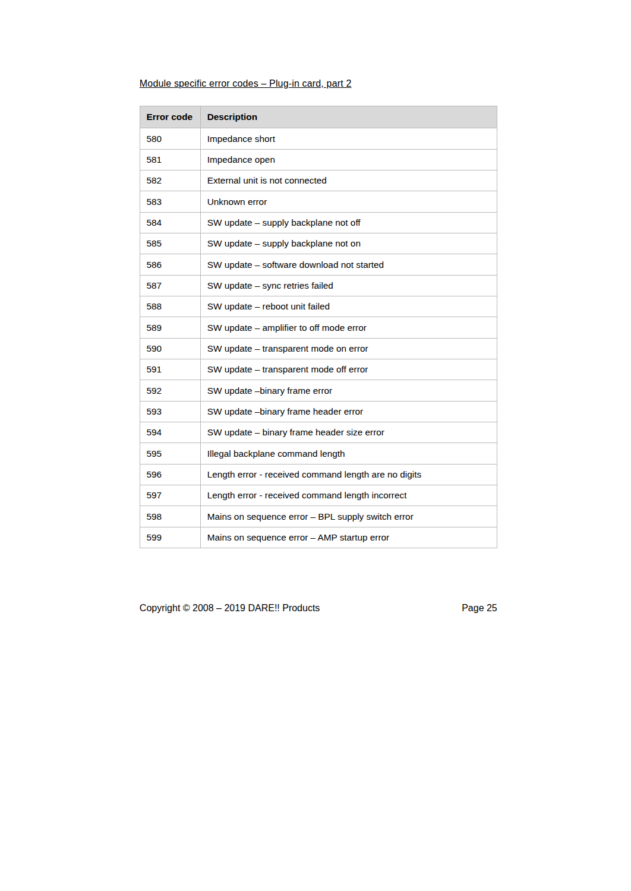Module specific error codes – Plug-in card, part 2
Module specific error codes for plug-in card, part 2
| Error code | Description |
| --- | --- |
| 580 | Impedance short |
| 581 | Impedance open |
| 582 | External unit is not connected |
| 583 | Unknown error |
| 584 | SW update – supply backplane not off |
| 585 | SW update – supply backplane not on |
| 586 | SW update – software download not started |
| 587 | SW update – sync retries failed |
| 588 | SW update – reboot unit failed |
| 589 | SW update – amplifier to off mode error |
| 590 | SW update – transparent mode on error |
| 591 | SW update – transparent mode off error |
| 592 | SW update –binary frame error |
| 593 | SW update –binary frame header error |
| 594 | SW update – binary frame header size error |
| 595 | Illegal backplane command length |
| 596 | Length error - received command length are no digits |
| 597 | Length error - received command length incorrect |
| 598 | Mains on sequence error – BPL supply switch error |
| 599 | Mains on sequence error – AMP startup error |
Copyright © 2008 – 2019 DARE!! Products Page 25